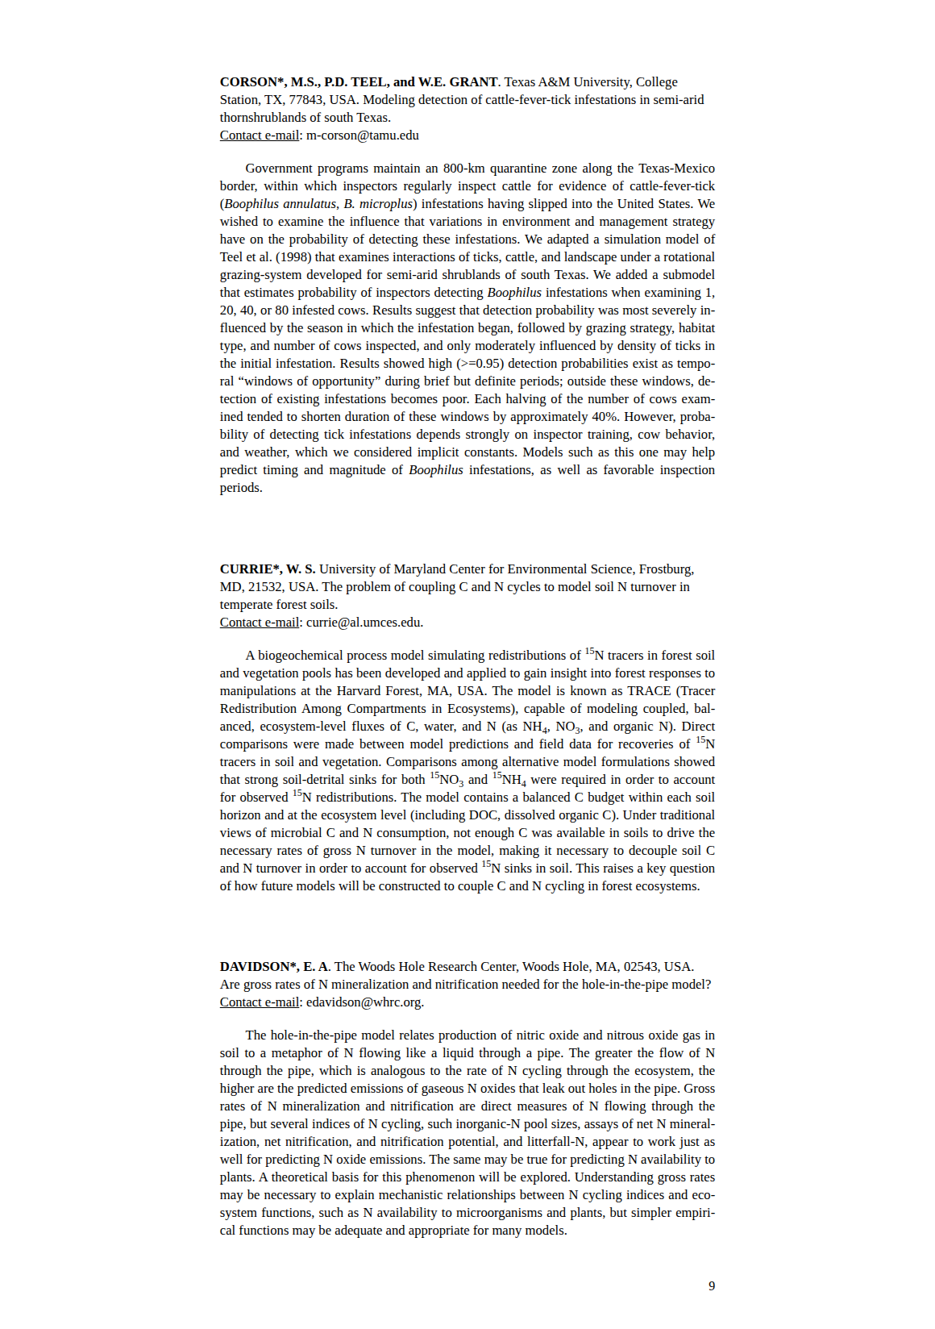CORSON*, M.S., P.D. TEEL, and W.E. GRANT. Texas A&M University, College Station, TX, 77843, USA. Modeling detection of cattle-fever-tick infestations in semi-arid thornshrublands of south Texas.
Contact e-mail: m-corson@tamu.edu
Government programs maintain an 800-km quarantine zone along the Texas-Mexico border, within which inspectors regularly inspect cattle for evidence of cattle-fever-tick (Boophilus annulatus, B. microplus) infestations having slipped into the United States. We wished to examine the influence that variations in environment and management strategy have on the probability of detecting these infestations. We adapted a simulation model of Teel et al. (1998) that examines interactions of ticks, cattle, and landscape under a rotational grazing-system developed for semi-arid shrublands of south Texas. We added a submodel that estimates probability of inspectors detecting Boophilus infestations when examining 1, 20, 40, or 80 infested cows. Results suggest that detection probability was most severely influenced by the season in which the infestation began, followed by grazing strategy, habitat type, and number of cows inspected, and only moderately influenced by density of ticks in the initial infestation. Results showed high (>=0.95) detection probabilities exist as temporal “windows of opportunity” during brief but definite periods; outside these windows, detection of existing infestations becomes poor. Each halving of the number of cows examined tended to shorten duration of these windows by approximately 40%. However, probability of detecting tick infestations depends strongly on inspector training, cow behavior, and weather, which we considered implicit constants. Models such as this one may help predict timing and magnitude of Boophilus infestations, as well as favorable inspection periods.
CURRIE*, W. S. University of Maryland Center for Environmental Science, Frostburg, MD, 21532, USA. The problem of coupling C and N cycles to model soil N turnover in temperate forest soils.
Contact e-mail: currie@al.umces.edu.
A biogeochemical process model simulating redistributions of 15N tracers in forest soil and vegetation pools has been developed and applied to gain insight into forest responses to manipulations at the Harvard Forest, MA, USA. The model is known as TRACE (Tracer Redistribution Among Compartments in Ecosystems), capable of modeling coupled, balanced, ecosystem-level fluxes of C, water, and N (as NH4, NO3, and organic N). Direct comparisons were made between model predictions and field data for recoveries of 15N tracers in soil and vegetation. Comparisons among alternative model formulations showed that strong soil-detrital sinks for both 15NO3 and 15NH4 were required in order to account for observed 15N redistributions. The model contains a balanced C budget within each soil horizon and at the ecosystem level (including DOC, dissolved organic C). Under traditional views of microbial C and N consumption, not enough C was available in soils to drive the necessary rates of gross N turnover in the model, making it necessary to decouple soil C and N turnover in order to account for observed 15N sinks in soil. This raises a key question of how future models will be constructed to couple C and N cycling in forest ecosystems.
DAVIDSON*, E. A. The Woods Hole Research Center, Woods Hole, MA, 02543, USA. Are gross rates of N mineralization and nitrification needed for the hole-in-the-pipe model?
Contact e-mail: edavidson@whrc.org.
The hole-in-the-pipe model relates production of nitric oxide and nitrous oxide gas in soil to a metaphor of N flowing like a liquid through a pipe. The greater the flow of N through the pipe, which is analogous to the rate of N cycling through the ecosystem, the higher are the predicted emissions of gaseous N oxides that leak out holes in the pipe. Gross rates of N mineralization and nitrification are direct measures of N flowing through the pipe, but several indices of N cycling, such inorganic-N pool sizes, assays of net N mineralization, net nitrification, and nitrification potential, and litterfall-N, appear to work just as well for predicting N oxide emissions. The same may be true for predicting N availability to plants. A theoretical basis for this phenomenon will be explored. Understanding gross rates may be necessary to explain mechanistic relationships between N cycling indices and ecosystem functions, such as N availability to microorganisms and plants, but simpler empirical functions may be adequate and appropriate for many models.
9